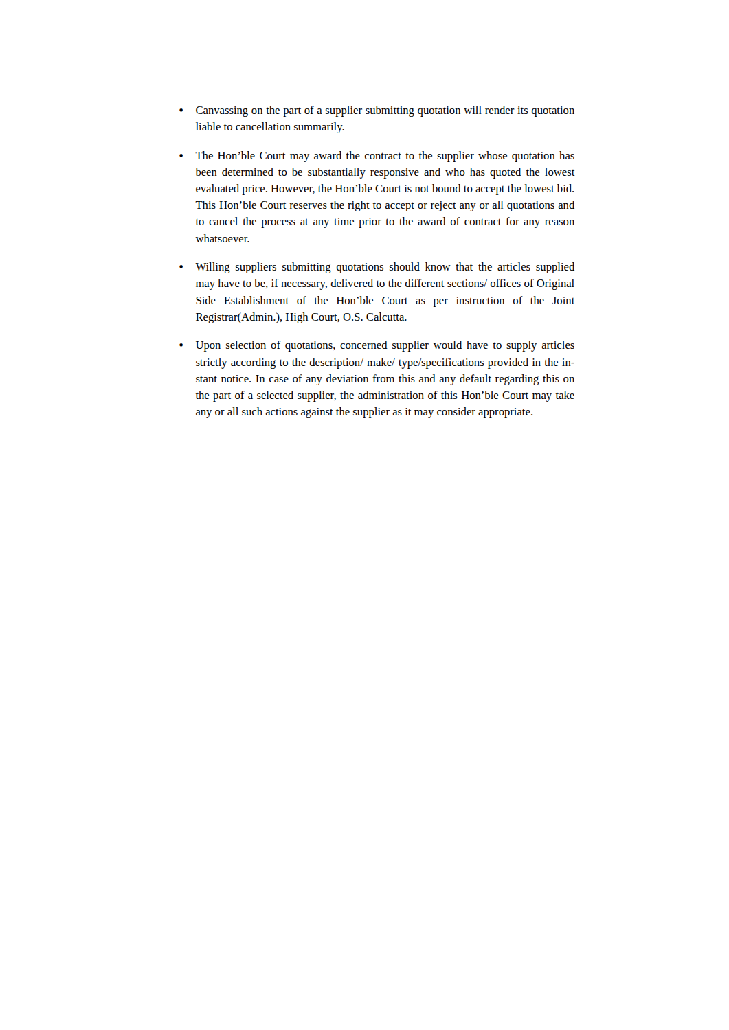Canvassing on the part of a supplier submitting quotation will render its quotation liable to cancellation summarily.
The Hon’ble Court may award the contract to the supplier whose quotation has been determined to be substantially responsive and who has quoted the lowest evaluated price. However, the Hon’ble Court is not bound to accept the lowest bid. This Hon’ble Court reserves the right to accept or reject any or all quotations and to cancel the process at any time prior to the award of contract for any reason whatsoever.
Willing suppliers submitting quotations should know that the articles supplied may have to be, if necessary, delivered to the different sections/ offices of Original Side Establishment of the Hon’ble Court as per instruction of the Joint Registrar(Admin.), High Court, O.S. Calcutta.
Upon selection of quotations, concerned supplier would have to supply articles strictly according to the description/ make/ type/specifications provided in the instant notice. In case of any deviation from this and any default regarding this on the part of a selected supplier, the administration of this Hon’ble Court may take any or all such actions against the supplier as it may consider appropriate.